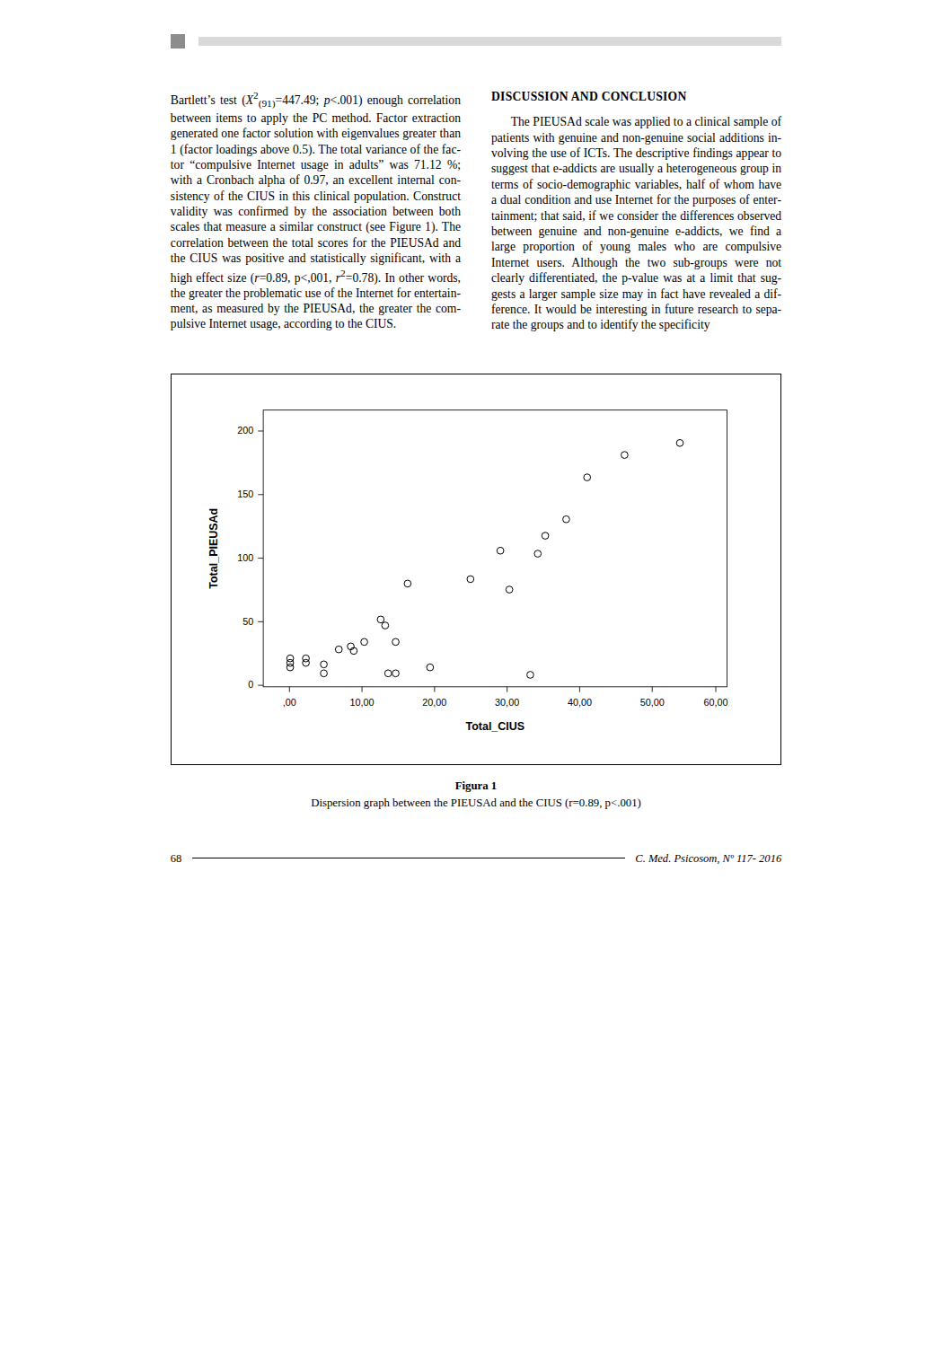Bartlett’s test (X2(91)=447.49; p<.001) enough correlation between items to apply the PC method. Factor extraction generated one factor solution with eigenvalues greater than 1 (factor loadings above 0.5). The total variance of the factor “compulsive Internet usage in adults” was 71.12 %; with a Cronbach alpha of 0.97, an excellent internal consistency of the CIUS in this clinical population. Construct validity was confirmed by the association between both scales that measure a similar construct (see Figure 1). The correlation between the total scores for the PIEUSAd and the CIUS was positive and statistically significant, with a high effect size (r=0.89, p<,001, r2=0.78). In other words, the greater the problematic use of the Internet for entertainment, as measured by the PIEUSAd, the greater the compulsive Internet usage, according to the CIUS.
DISCUSSION AND CONCLUSION
The PIEUSAd scale was applied to a clinical sample of patients with genuine and non-genuine social additions involving the use of ICTs. The descriptive findings appear to suggest that e-addicts are usually a heterogeneous group in terms of socio-demographic variables, half of whom have a dual condition and use Internet for the purposes of entertainment; that said, if we consider the differences observed between genuine and non-genuine e-addicts, we find a large proportion of young males who are compulsive Internet users. Although the two sub-groups were not clearly differentiated, the p-value was at a limit that suggests a larger sample size may in fact have revealed a difference. It would be interesting in future research to separate the groups and to identify the specificity
200 150 100 50 0 ,00 10,00 20,00 30,00 40,00 50,00 60,00 Total_CIUS Total_PIEUSAd
Figura 1 Dispersion graph between the PIEUSAd and the CIUS (r=0.89, p<.001)
68
C. Med. Psicosom, Nº 117- 2016